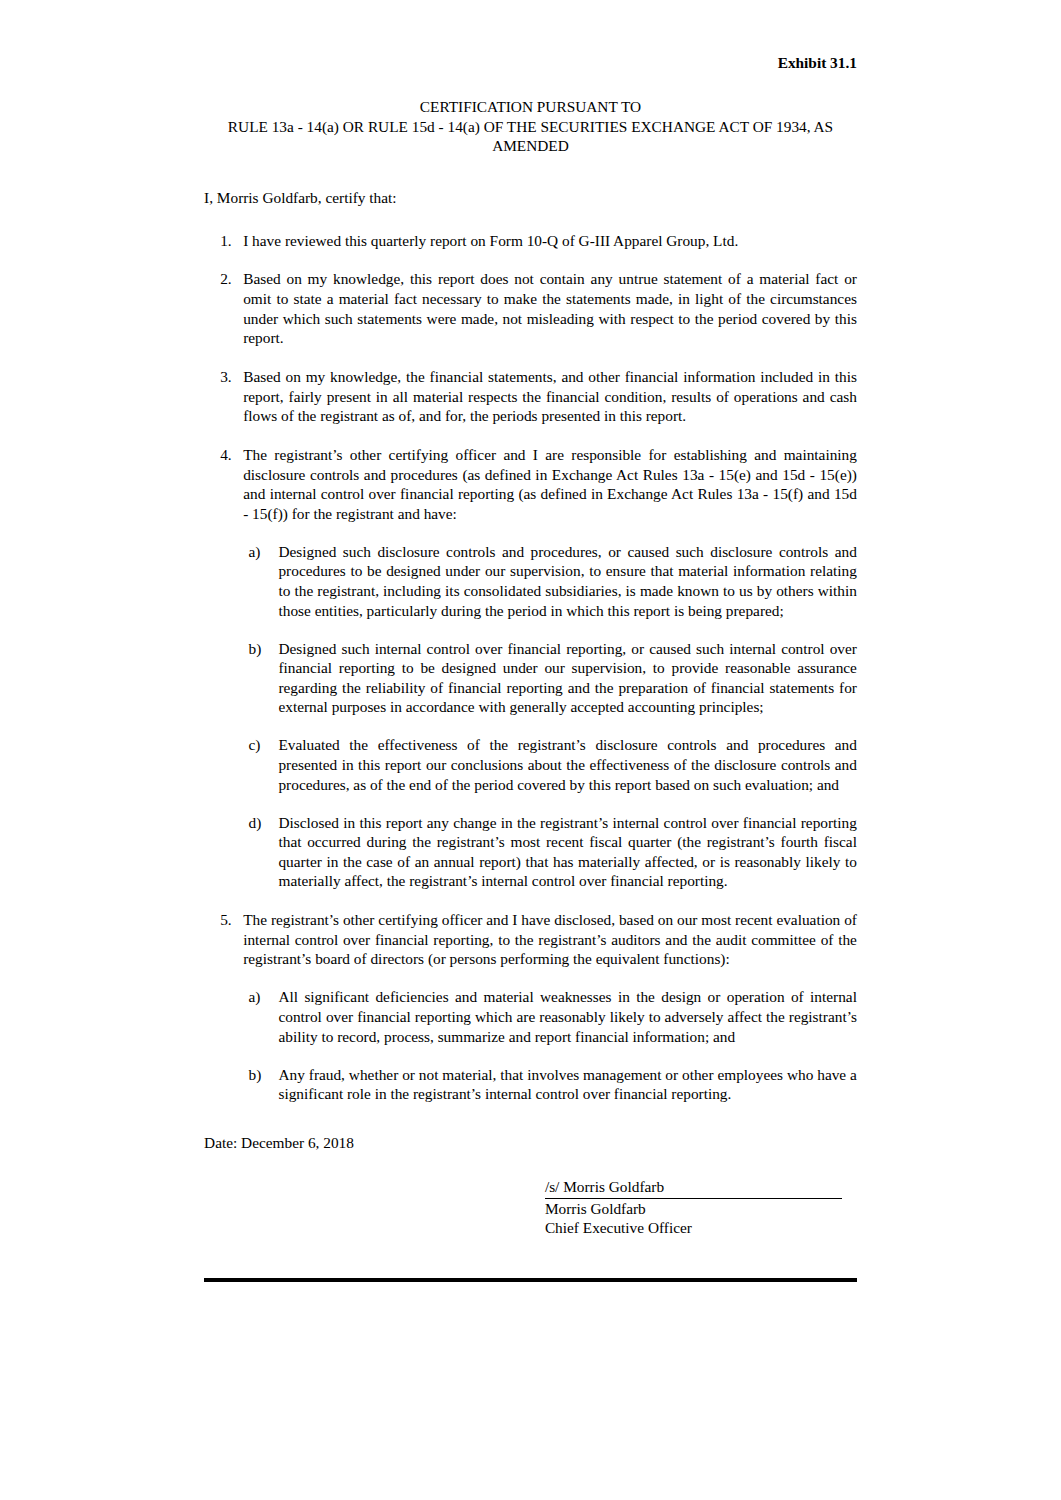Exhibit 31.1
CERTIFICATION PURSUANT TO RULE 13a - 14(a) OR RULE 15d - 14(a) OF THE SECURITIES EXCHANGE ACT OF 1934, AS AMENDED
I, Morris Goldfarb, certify that:
I have reviewed this quarterly report on Form 10-Q of G-III Apparel Group, Ltd.
Based on my knowledge, this report does not contain any untrue statement of a material fact or omit to state a material fact necessary to make the statements made, in light of the circumstances under which such statements were made, not misleading with respect to the period covered by this report.
Based on my knowledge, the financial statements, and other financial information included in this report, fairly present in all material respects the financial condition, results of operations and cash flows of the registrant as of, and for, the periods presented in this report.
The registrant’s other certifying officer and I are responsible for establishing and maintaining disclosure controls and procedures (as defined in Exchange Act Rules 13a - 15(e) and 15d - 15(e)) and internal control over financial reporting (as defined in Exchange Act Rules 13a - 15(f) and 15d - 15(f)) for the registrant and have:
Designed such disclosure controls and procedures, or caused such disclosure controls and procedures to be designed under our supervision, to ensure that material information relating to the registrant, including its consolidated subsidiaries, is made known to us by others within those entities, particularly during the period in which this report is being prepared;
Designed such internal control over financial reporting, or caused such internal control over financial reporting to be designed under our supervision, to provide reasonable assurance regarding the reliability of financial reporting and the preparation of financial statements for external purposes in accordance with generally accepted accounting principles;
Evaluated the effectiveness of the registrant’s disclosure controls and procedures and presented in this report our conclusions about the effectiveness of the disclosure controls and procedures, as of the end of the period covered by this report based on such evaluation; and
Disclosed in this report any change in the registrant’s internal control over financial reporting that occurred during the registrant’s most recent fiscal quarter (the registrant’s fourth fiscal quarter in the case of an annual report) that has materially affected, or is reasonably likely to materially affect, the registrant’s internal control over financial reporting.
The registrant’s other certifying officer and I have disclosed, based on our most recent evaluation of internal control over financial reporting, to the registrant’s auditors and the audit committee of the registrant’s board of directors (or persons performing the equivalent functions):
All significant deficiencies and material weaknesses in the design or operation of internal control over financial reporting which are reasonably likely to adversely affect the registrant’s ability to record, process, summarize and report financial information; and
Any fraud, whether or not material, that involves management or other employees who have a significant role in the registrant’s internal control over financial reporting.
Date: December 6, 2018
/s/ Morris Goldfarb
Morris Goldfarb
Chief Executive Officer